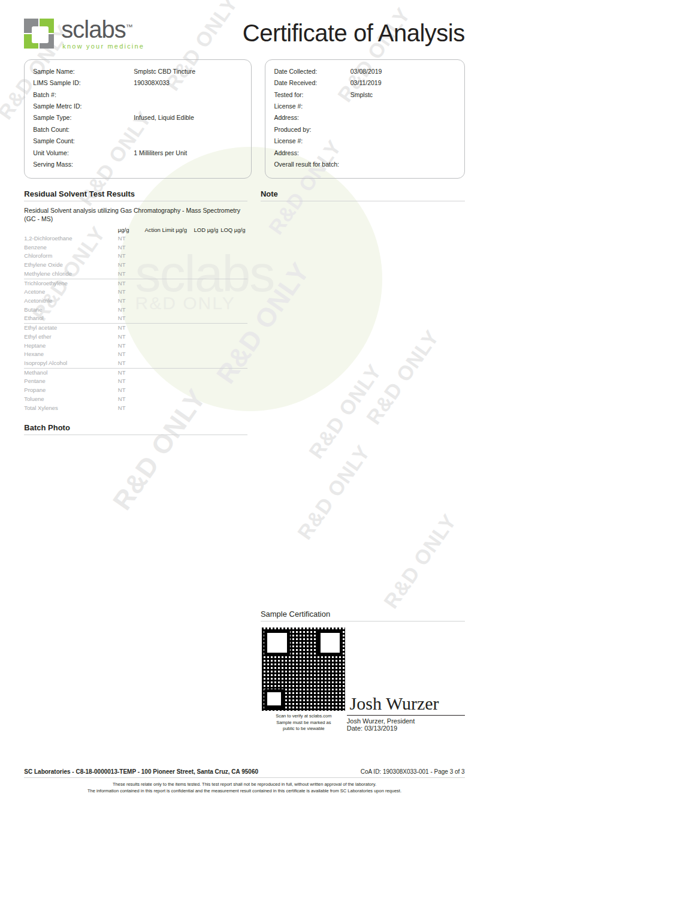sclabs
R&D ONLY
R&D ONLY
R&D ONLY
R&D ONLY
R&D ONLY
R&D ONLY
R&D ONLY
R&D ONLY
R&D ONLY
R&D ONLY
R&D ONLY
R&D ONLY
R&D ONLY
sclabs™
know your medicine
Certificate of Analysis
| Sample Name: | Smplstc CBD Tincture |
| LIMS Sample ID: | 190308X033 |
| Batch #: | |
| Sample Metrc ID: | |
| Sample Type: | Infused, Liquid Edible |
| Batch Count: | |
| Sample Count: | |
| Unit Volume: | 1 Milliliters per Unit |
| Serving Mass: | |
| Date Collected: | 03/08/2019 |
| Date Received: | 03/11/2019 |
| Tested for: | Smplstc |
| License #: | |
| Address: | |
| Produced by: | |
| License #: | |
| Address: | |
| Overall result for batch: | |
Residual Solvent Test Results
Residual Solvent analysis utilizing Gas Chromatography - Mass Spectrometry (GC - MS)
| | µg/g | Action Limit µg/g | LOD µg/g | LOQ µg/g |
| --- | --- | --- | --- | --- |
| 1,2-Dichloroethane | NT | | | |
| Benzene | NT | | | |
| Chloroform | NT | | | |
| Ethylene Oxide | NT | | | |
| Methylene chloride | NT | | | |
| Trichloroethylene | NT | | | |
| Acetone | NT | | | |
| Acetonitrile | NT | | | |
| Butane | NT | | | |
| Ethanol | NT | | | |
| Ethyl acetate | NT | | | |
| Ethyl ether | NT | | | |
| Heptane | NT | | | |
| Hexane | NT | | | |
| Isopropyl Alcohol | NT | | | |
| Methanol | NT | | | |
| Pentane | NT | | | |
| Propane | NT | | | |
| Toluene | NT | | | |
| Total Xylenes | NT | | | |
Batch Photo
Note
Sample Certification
Scan to verify at sclabs.com
Sample must be marked as
public to be viewable
Josh Wurzer
Josh Wurzer, President
Date: 03/13/2019
SC Laboratories - C8-18-0000013-TEMP - 100 Pioneer Street, Santa Cruz, CA 95060
CoA ID: 190308X033-001 - Page 3 of 3
These results relate only to the items tested. This test report shall not be reproduced in full, without written approval of the laboratory.
The information contained in this report is confidential and the measurement result contained in this certificate is available from SC Laboratories upon request.